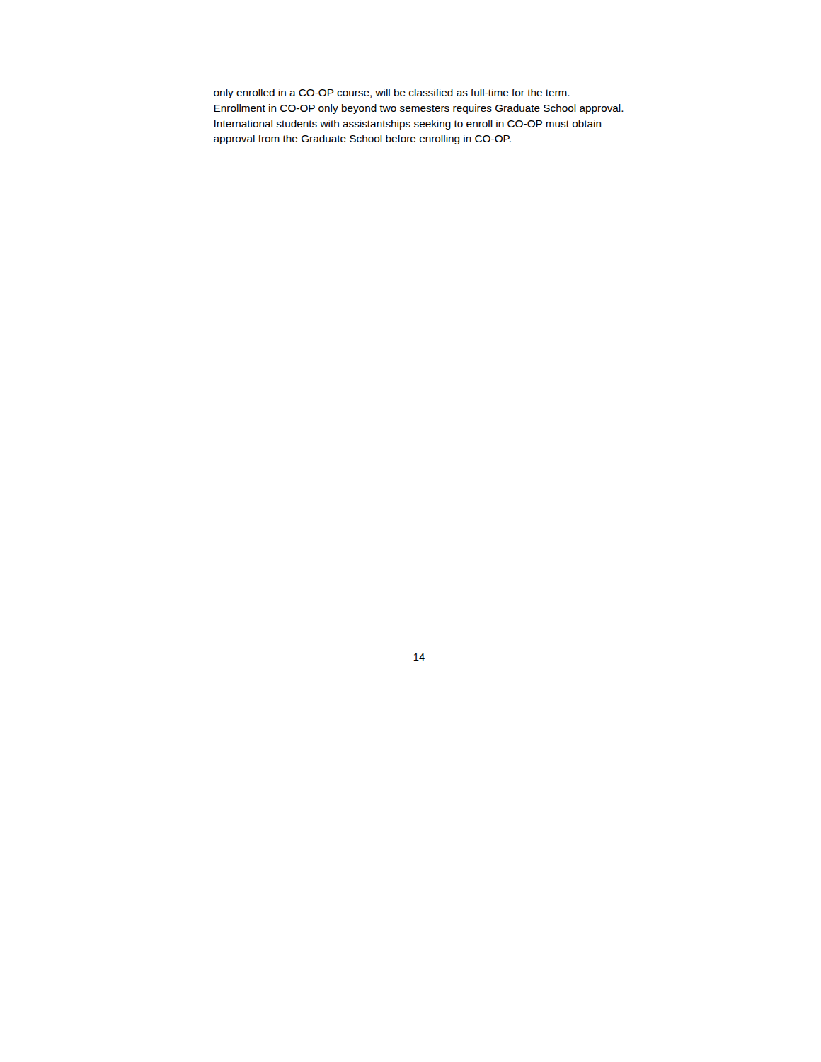only enrolled in a CO-OP course, will be classified as full-time for the term. Enrollment in CO-OP only beyond two semesters requires Graduate School approval. International students with assistantships seeking to enroll in CO-OP must obtain approval from the Graduate School before enrolling in CO-OP.
14